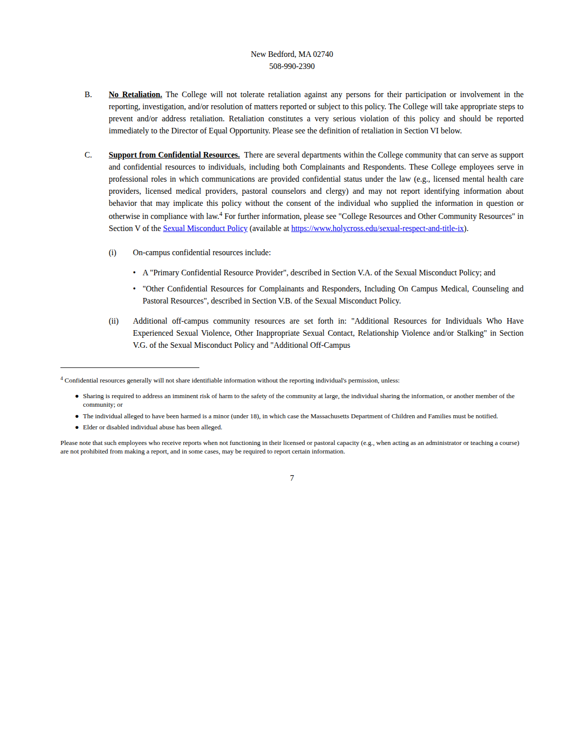New Bedford, MA 02740
508-990-2390
B.
No Retaliation. The College will not tolerate retaliation against any persons for their participation or involvement in the reporting, investigation, and/or resolution of matters reported or subject to this policy. The College will take appropriate steps to prevent and/or address retaliation. Retaliation constitutes a very serious violation of this policy and should be reported immediately to the Director of Equal Opportunity. Please see the definition of retaliation in Section VI below.
C.
Support from Confidential Resources. There are several departments within the College community that can serve as support and confidential resources to individuals, including both Complainants and Respondents. These College employees serve in professional roles in which communications are provided confidential status under the law (e.g., licensed mental health care providers, licensed medical providers, pastoral counselors and clergy) and may not report identifying information about behavior that may implicate this policy without the consent of the individual who supplied the information in question or otherwise in compliance with law.4 For further information, please see "College Resources and Other Community Resources" in Section V of the Sexual Misconduct Policy (available at https://www.holycross.edu/sexual-respect-and-title-ix).
(i)
On-campus confidential resources include:
A "Primary Confidential Resource Provider", described in Section V.A. of the Sexual Misconduct Policy; and
"Other Confidential Resources for Complainants and Responders, Including On Campus Medical, Counseling and Pastoral Resources", described in Section V.B. of the Sexual Misconduct Policy.
(ii)
Additional off-campus community resources are set forth in: "Additional Resources for Individuals Who Have Experienced Sexual Violence, Other Inappropriate Sexual Contact, Relationship Violence and/or Stalking" in Section V.G. of the Sexual Misconduct Policy and "Additional Off-Campus
4 Confidential resources generally will not share identifiable information without the reporting individual's permission, unless:
Sharing is required to address an imminent risk of harm to the safety of the community at large, the individual sharing the information, or another member of the community; or
The individual alleged to have been harmed is a minor (under 18), in which case the Massachusetts Department of Children and Families must be notified.
Elder or disabled individual abuse has been alleged.
Please note that such employees who receive reports when not functioning in their licensed or pastoral capacity (e.g., when acting as an administrator or teaching a course) are not prohibited from making a report, and in some cases, may be required to report certain information.
7